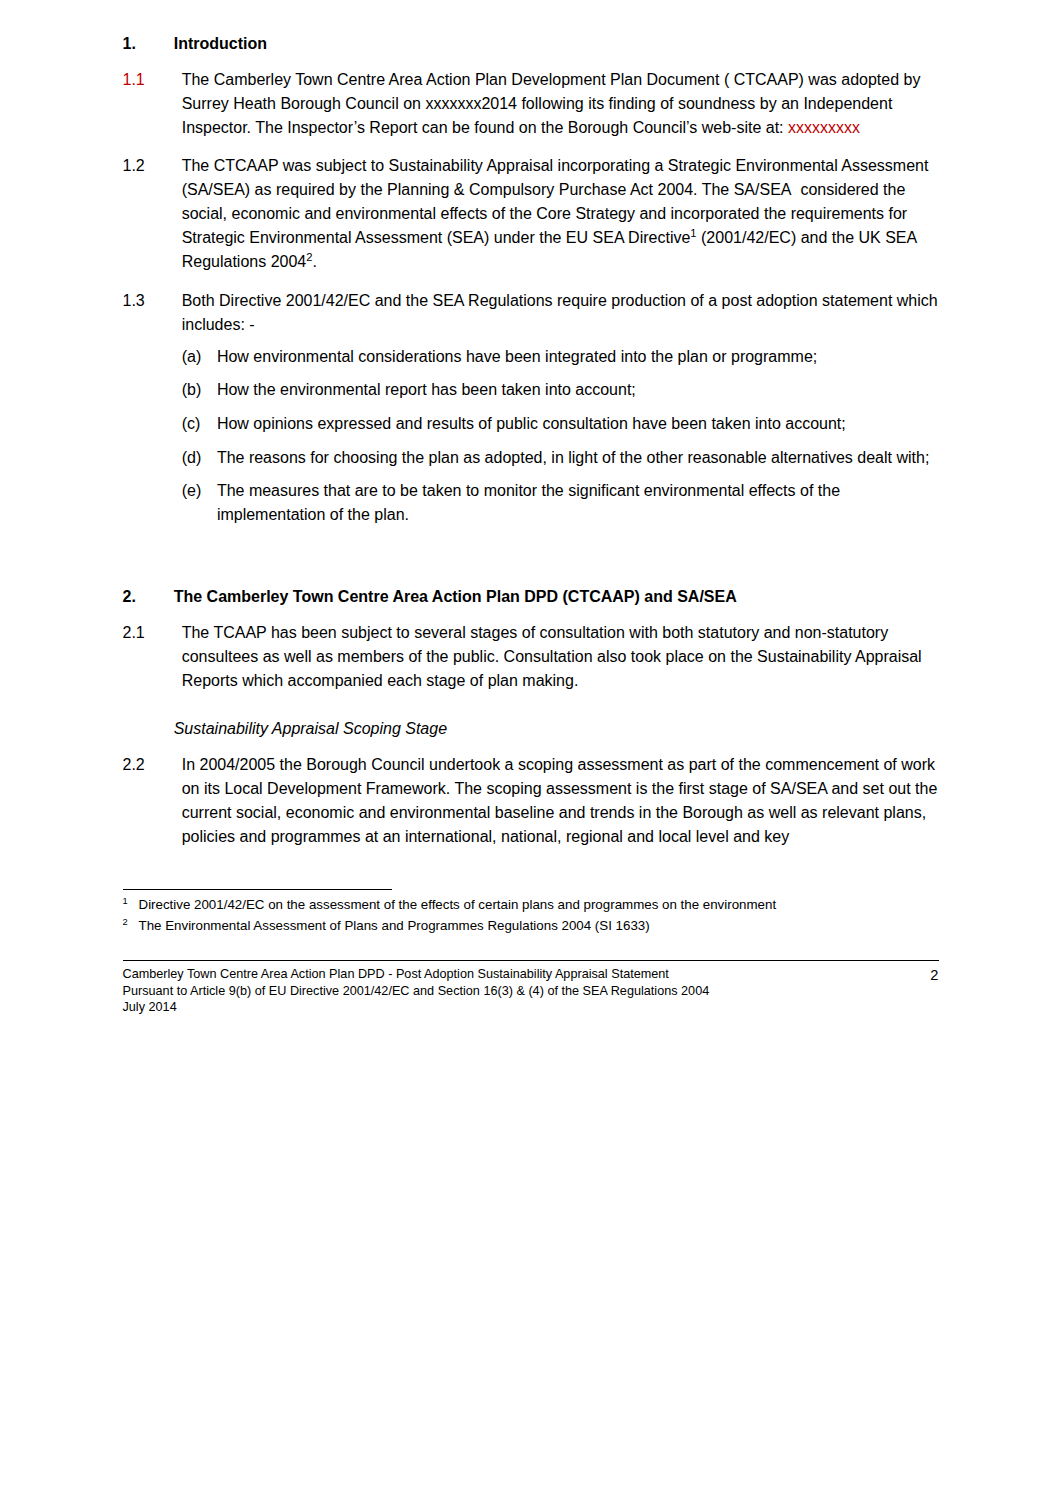1.
Introduction
1.1
The Camberley Town Centre Area Action Plan Development Plan Document ( CTCAAP) was adopted by Surrey Heath Borough Council on xxxxxxx2014 following its finding of soundness by an Independent Inspector. The Inspector’s Report can be found on the Borough Council’s web-site at: xxxxxxxxx
1.2
The CTCAAP was subject to Sustainability Appraisal incorporating a Strategic Environmental Assessment (SA/SEA) as required by the Planning & Compulsory Purchase Act 2004. The SA/SEA considered the social, economic and environmental effects of the Core Strategy and incorporated the requirements for Strategic Environmental Assessment (SEA) under the EU SEA Directive1 (2001/42/EC) and the UK SEA Regulations 20042.
1.3
Both Directive 2001/42/EC and the SEA Regulations require production of a post adoption statement which includes: -
(a) How environmental considerations have been integrated into the plan or programme;
(b) How the environmental report has been taken into account;
(c) How opinions expressed and results of public consultation have been taken into account;
(d) The reasons for choosing the plan as adopted, in light of the other reasonable alternatives dealt with;
(e) The measures that are to be taken to monitor the significant environmental effects of the implementation of the plan.
2.
The Camberley Town Centre Area Action Plan DPD (CTCAAP) and SA/SEA
2.1
The TCAAP has been subject to several stages of consultation with both statutory and non-statutory consultees as well as members of the public. Consultation also took place on the Sustainability Appraisal Reports which accompanied each stage of plan making.
Sustainability Appraisal Scoping Stage
2.2
In 2004/2005 the Borough Council undertook a scoping assessment as part of the commencement of work on its Local Development Framework. The scoping assessment is the first stage of SA/SEA and set out the current social, economic and environmental baseline and trends in the Borough as well as relevant plans, policies and programmes at an international, national, regional and local level and key
1
Directive 2001/42/EC on the assessment of the effects of certain plans and programmes on the environment
2
The Environmental Assessment of Plans and Programmes Regulations 2004 (SI 1633)
Camberley Town Centre Area Action Plan DPD - Post Adoption Sustainability Appraisal Statement
Pursuant to Article 9(b) of EU Directive 2001/42/EC and Section 16(3) & (4) of the SEA Regulations 2004
July 2014
2